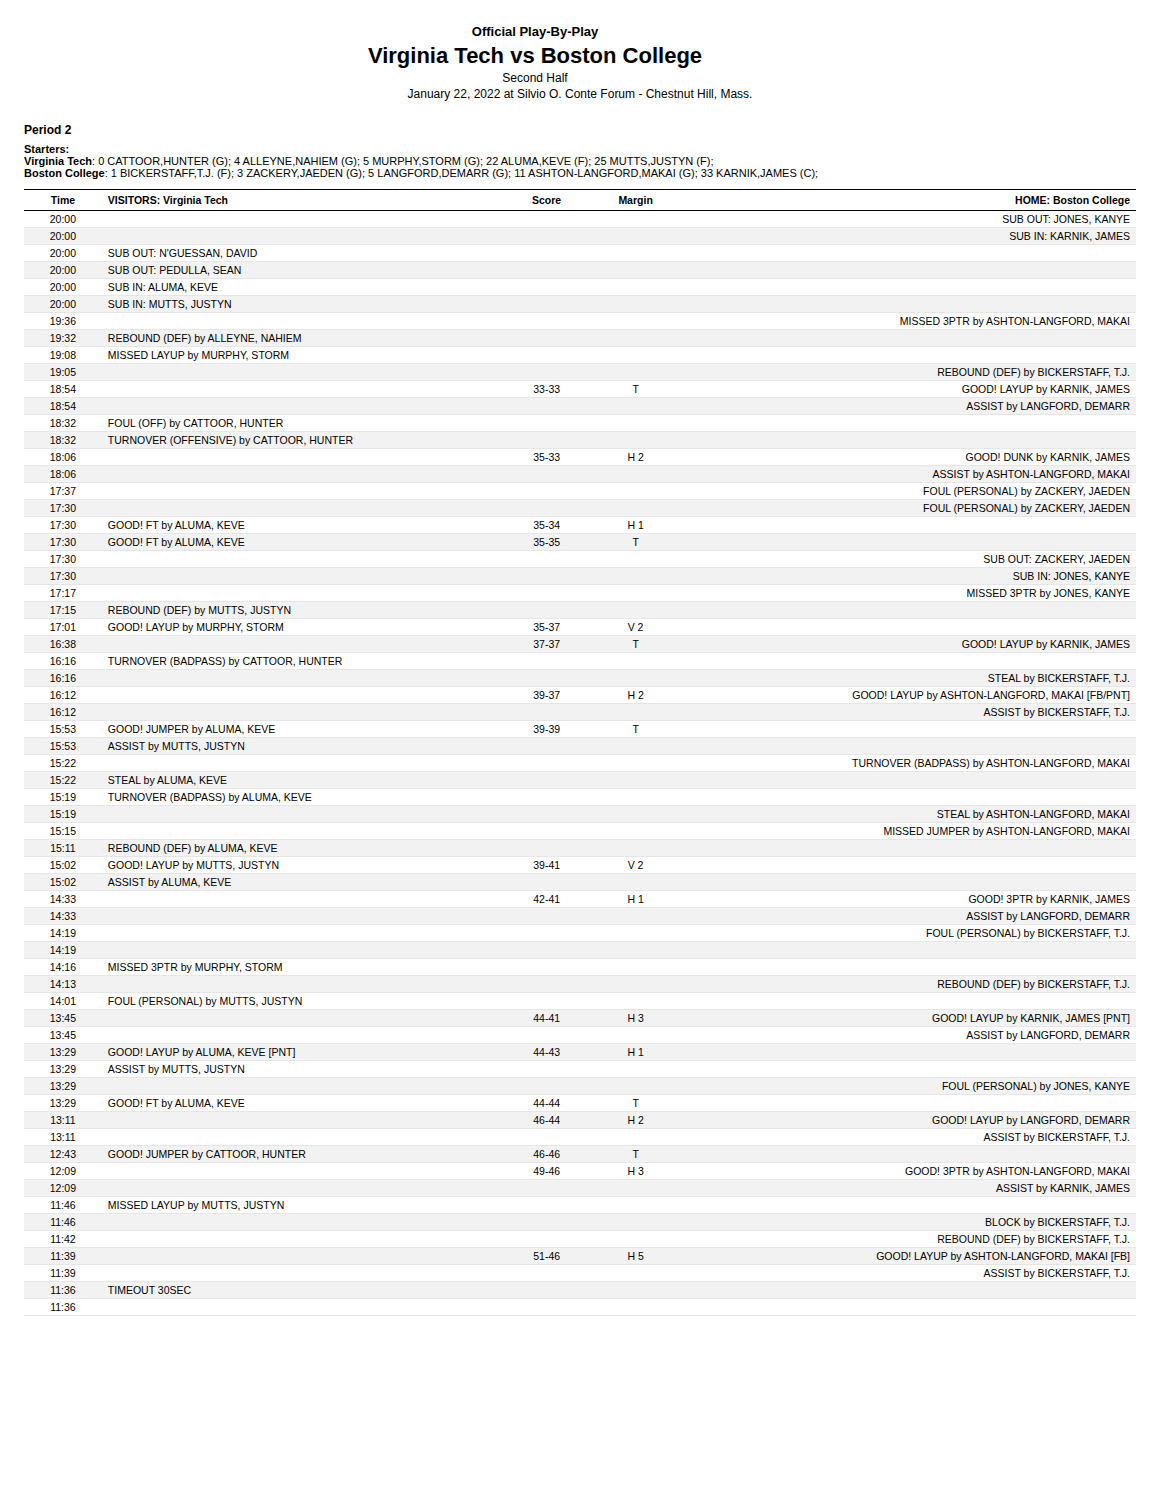Official Play-By-Play
Virginia Tech vs Boston College
Second Half
January 22, 2022 at Silvio O. Conte Forum - Chestnut Hill, Mass.
Period 2
Starters:
Virginia Tech: 0 CATTOOR,HUNTER (G); 4 ALLEYNE,NAHIEM (G); 5 MURPHY,STORM (G); 22 ALUMA,KEVE (F); 25 MUTTS,JUSTYN (F);
Boston College: 1 BICKERSTAFF,T.J. (F); 3 ZACKERY,JAEDEN (G); 5 LANGFORD,DEMARR (G); 11 ASHTON-LANGFORD,MAKAI (G); 33 KARNIK,JAMES (C);
| Time | VISITORS: Virginia Tech | Score | Margin | HOME: Boston College |
| --- | --- | --- | --- | --- |
| 20:00 | | | | SUB OUT: JONES, KANYE |
| 20:00 | | | | SUB IN: KARNIK, JAMES |
| 20:00 | SUB OUT: N'GUESSAN, DAVID | | | |
| 20:00 | SUB OUT: PEDULLA, SEAN | | | |
| 20:00 | SUB IN: ALUMA, KEVE | | | |
| 20:00 | SUB IN: MUTTS, JUSTYN | | | |
| 19:36 | | | | MISSED 3PTR by ASHTON-LANGFORD, MAKAI |
| 19:32 | REBOUND (DEF) by ALLEYNE, NAHIEM | | | |
| 19:08 | MISSED LAYUP by MURPHY, STORM | | | |
| 19:05 | | | | REBOUND (DEF) by BICKERSTAFF, T.J. |
| 18:54 | | 33-33 | T | GOOD! LAYUP by KARNIK, JAMES |
| 18:54 | | | | ASSIST by LANGFORD, DEMARR |
| 18:32 | FOUL (OFF) by CATTOOR, HUNTER | | | |
| 18:32 | TURNOVER (OFFENSIVE) by CATTOOR, HUNTER | | | |
| 18:06 | | 35-33 | H 2 | GOOD! DUNK by KARNIK, JAMES |
| 18:06 | | | | ASSIST by ASHTON-LANGFORD, MAKAI |
| 17:37 | | | | FOUL (PERSONAL) by ZACKERY, JAEDEN |
| 17:30 | | | | FOUL (PERSONAL) by ZACKERY, JAEDEN |
| 17:30 | GOOD! FT by ALUMA, KEVE | 35-34 | H 1 | |
| 17:30 | GOOD! FT by ALUMA, KEVE | 35-35 | T | |
| 17:30 | | | | SUB OUT: ZACKERY, JAEDEN |
| 17:30 | | | | SUB IN: JONES, KANYE |
| 17:17 | | | | MISSED 3PTR by JONES, KANYE |
| 17:15 | REBOUND (DEF) by MUTTS, JUSTYN | | | |
| 17:01 | GOOD! LAYUP by MURPHY, STORM | 35-37 | V 2 | |
| 16:38 | | 37-37 | T | GOOD! LAYUP by KARNIK, JAMES |
| 16:16 | TURNOVER (BADPASS) by CATTOOR, HUNTER | | | |
| 16:16 | | | | STEAL by BICKERSTAFF, T.J. |
| 16:12 | | 39-37 | H 2 | GOOD! LAYUP by ASHTON-LANGFORD, MAKAI [FB/PNT] |
| 16:12 | | | | ASSIST by BICKERSTAFF, T.J. |
| 15:53 | GOOD! JUMPER by ALUMA, KEVE | 39-39 | T | |
| 15:53 | ASSIST by MUTTS, JUSTYN | | | |
| 15:22 | | | | TURNOVER (BADPASS) by ASHTON-LANGFORD, MAKAI |
| 15:22 | STEAL by ALUMA, KEVE | | | |
| 15:19 | TURNOVER (BADPASS) by ALUMA, KEVE | | | |
| 15:19 | | | | STEAL by ASHTON-LANGFORD, MAKAI |
| 15:15 | | | | MISSED JUMPER by ASHTON-LANGFORD, MAKAI |
| 15:11 | REBOUND (DEF) by ALUMA, KEVE | | | |
| 15:02 | GOOD! LAYUP by MUTTS, JUSTYN | 39-41 | V 2 | |
| 15:02 | ASSIST by ALUMA, KEVE | | | |
| 14:33 | | 42-41 | H 1 | GOOD! 3PTR by KARNIK, JAMES |
| 14:33 | | | | ASSIST by LANGFORD, DEMARR |
| 14:19 | | | | FOUL (PERSONAL) by BICKERSTAFF, T.J. |
| 14:19 | | | | |
| 14:16 | MISSED 3PTR by MURPHY, STORM | | | |
| 14:13 | | | | REBOUND (DEF) by BICKERSTAFF, T.J. |
| 14:01 | FOUL (PERSONAL) by MUTTS, JUSTYN | | | |
| 13:45 | | 44-41 | H 3 | GOOD! LAYUP by KARNIK, JAMES [PNT] |
| 13:45 | | | | ASSIST by LANGFORD, DEMARR |
| 13:29 | GOOD! LAYUP by ALUMA, KEVE [PNT] | 44-43 | H 1 | |
| 13:29 | ASSIST by MUTTS, JUSTYN | | | |
| 13:29 | | | | FOUL (PERSONAL) by JONES, KANYE |
| 13:29 | GOOD! FT by ALUMA, KEVE | 44-44 | T | |
| 13:11 | | 46-44 | H 2 | GOOD! LAYUP by LANGFORD, DEMARR |
| 13:11 | | | | ASSIST by BICKERSTAFF, T.J. |
| 12:43 | GOOD! JUMPER by CATTOOR, HUNTER | 46-46 | T | |
| 12:09 | | 49-46 | H 3 | GOOD! 3PTR by ASHTON-LANGFORD, MAKAI |
| 12:09 | | | | ASSIST by KARNIK, JAMES |
| 11:46 | MISSED LAYUP by MUTTS, JUSTYN | | | |
| 11:46 | | | | BLOCK by BICKERSTAFF, T.J. |
| 11:42 | | | | REBOUND (DEF) by BICKERSTAFF, T.J. |
| 11:39 | | 51-46 | H 5 | GOOD! LAYUP by ASHTON-LANGFORD, MAKAI [FB] |
| 11:39 | | | | ASSIST by BICKERSTAFF, T.J. |
| 11:36 | TIMEOUT 30SEC | | | |
| 11:36 | | | | |